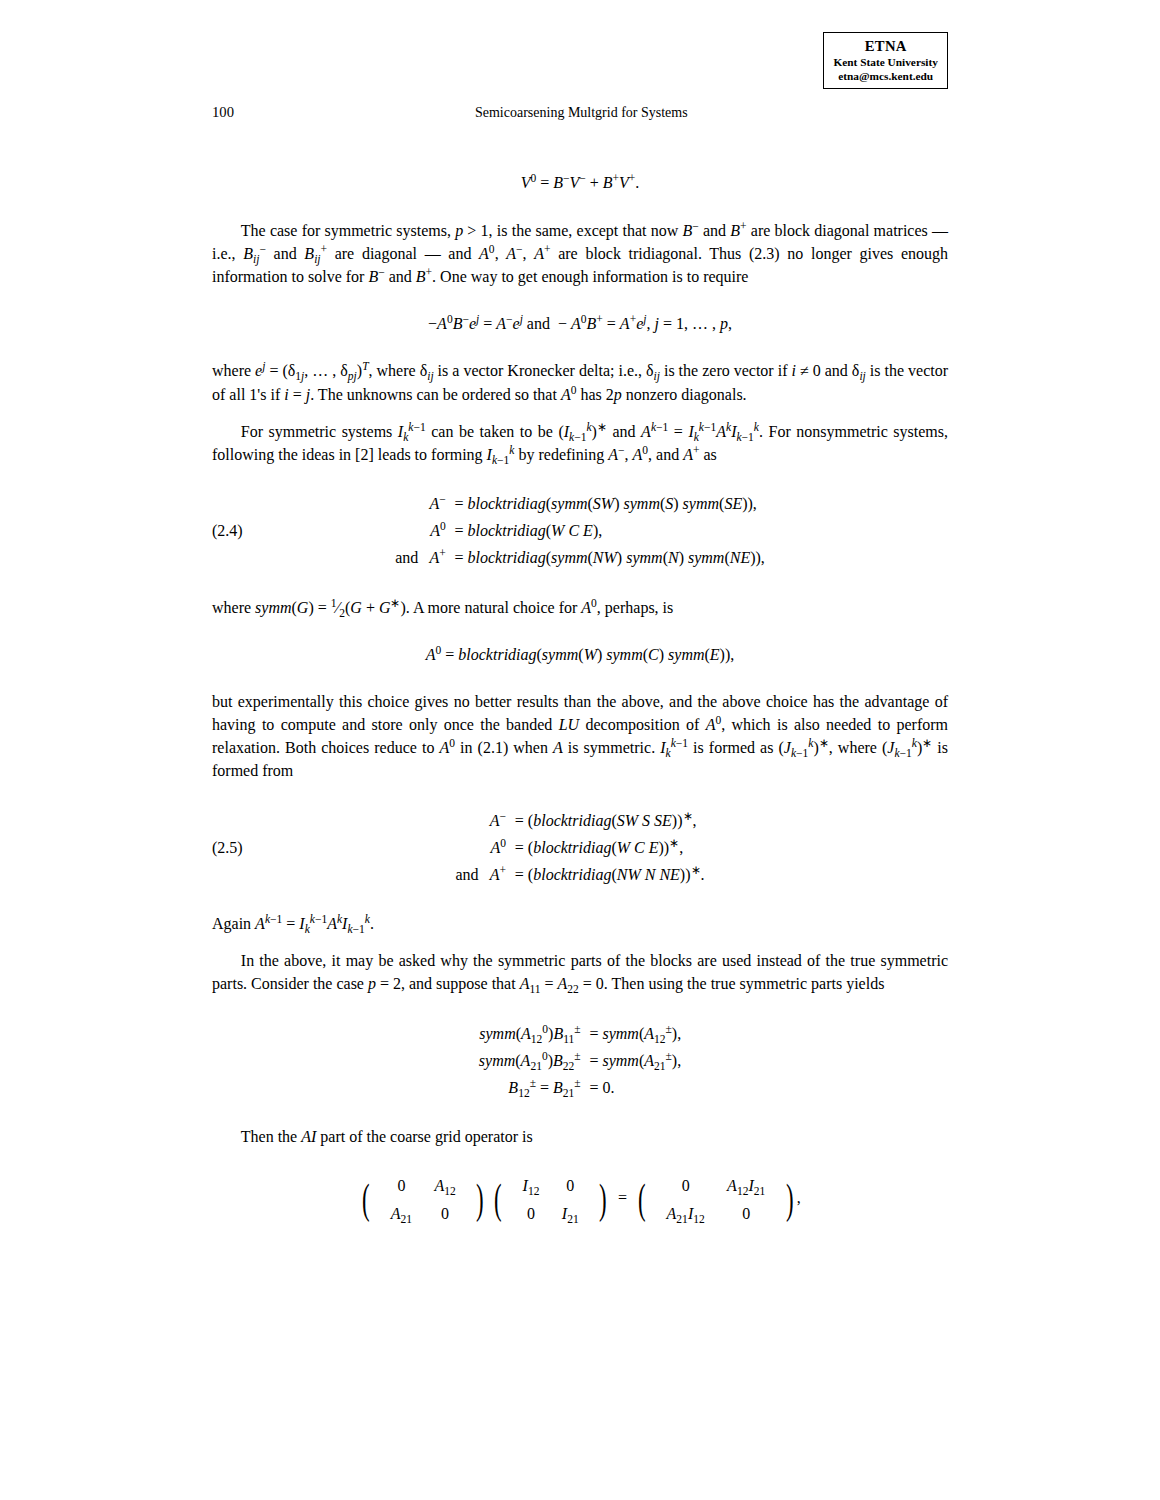ETNA
Kent State University
etna@mcs.kent.edu
100
Semicoarsening Multgrid for Systems
V0 = B−V− + B+V+.
The case for symmetric systems, p > 1, is the same, except that now B− and B+ are block diagonal matrices — i.e., Bij− and Bij+ are diagonal — and A0, A−, A+ are block tridiagonal. Thus (2.3) no longer gives enough information to solve for B− and B+. One way to get enough information is to require
−A0B−ej = A−ej and − A0B+ = A+ej, j = 1, … , p,
where ej = (δ1j, … , δpj)T, where δij is a vector Kronecker delta; i.e., δij is the zero vector if i ≠ 0 and δij is the vector of all 1's if i = j. The unknowns can be ordered so that A0 has 2p nonzero diagonals.
For symmetric systems Ikk−1 can be taken to be (Ik−1k)∗ and Ak−1 = Ikk−1AkIk−1k. For nonsymmetric systems, following the ideas in [2] leads to forming Ik−1k by redefining A−, A0, and A+ as
(2.4)
| | A − | = blocktridiag ( symm ( SW ) symm ( S ) symm ( SE )), |
| | A 0 | = blocktridiag ( W C E ), |
| and | A + | = blocktridiag ( symm ( NW ) symm ( N ) symm ( NE )), |
where symm(G) = 1⁄2(G + G∗). A more natural choice for A0, perhaps, is
A0 = blocktridiag(symm(W) symm(C) symm(E)),
but experimentally this choice gives no better results than the above, and the above choice has the advantage of having to compute and store only once the banded LU decomposition of A0, which is also needed to perform relaxation. Both choices reduce to A0 in (2.1) when A is symmetric. Ikk−1 is formed as (Jk−1k)∗, where (Jk−1k)∗ is formed from
(2.5)
| | A − | = ( blocktridiag ( SW S SE )) ∗ , |
| | A 0 | = ( blocktridiag ( W C E )) ∗ , |
| and | A + | = ( blocktridiag ( NW N NE )) ∗ . |
Again Ak−1 = Ikk−1AkIk−1k.
In the above, it may be asked why the symmetric parts of the blocks are used instead of the true symmetric parts. Consider the case p = 2, and suppose that A11 = A22 = 0. Then using the true symmetric parts yields
| symm ( A 12 0 ) B 11 ± | = symm ( A 12 ± ), |
| symm ( A 21 0 ) B 22 ± | = symm ( A 21 ± ), |
| B 12 ± = B 21 ± | = 0. |
Then the AI part of the coarse grid operator is
(
| 0 | A 12 |
| A 21 | 0 |
) (
| I 12 | 0 |
| 0 | I 21 |
) = (
| 0 | A 12 I 21 |
| A 21 I 12 | 0 |
),